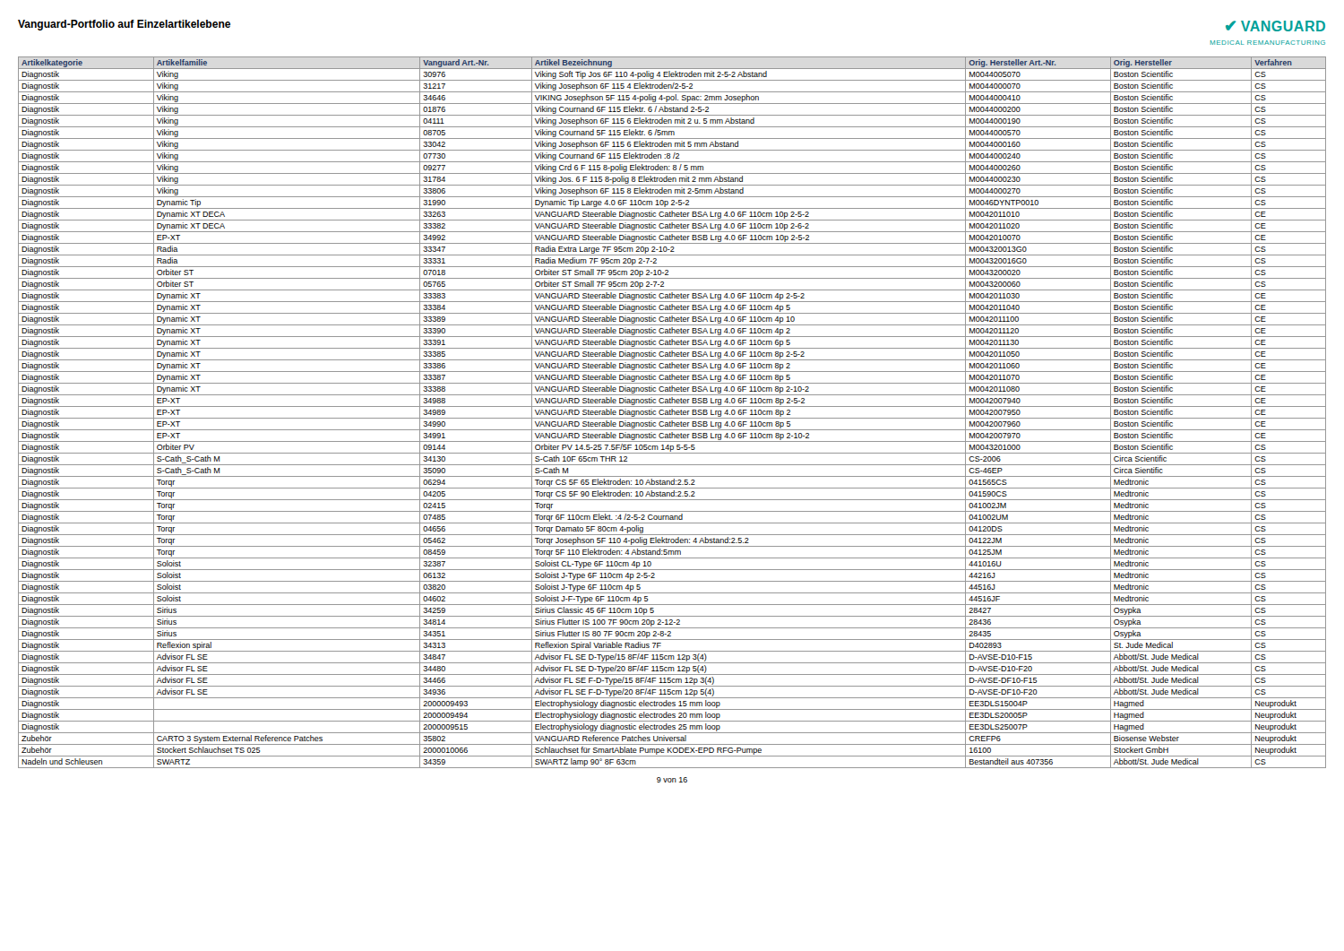Vanguard-Portfolio auf Einzelartikelebene
✔VANGUARD
MEDICAL REMANUFACTURING
| Artikelkategorie | Artikelfamilie | Vanguard Art.-Nr. | Artikel Bezeichnung | Orig. Hersteller Art.-Nr. | Orig. Hersteller | Verfahren |
| --- | --- | --- | --- | --- | --- | --- |
| Diagnostik | Viking | 30976 | Viking Soft Tip Jos 6F 110 4-polig 4 Elektroden mit 2-5-2 Abstand | M0044005070 | Boston Scientific | CS |
| Diagnostik | Viking | 31217 | Viking Josephson 6F 115 4 Elektroden/2-5-2 | M0044000070 | Boston Scientific | CS |
| Diagnostik | Viking | 34646 | VIKING Josephson 5F 115 4-polig 4-pol. Spac: 2mm Josephon | M0044000410 | Boston Scientific | CS |
| Diagnostik | Viking | 01876 | Viking Cournand 6F 115 Elektr. 6 / Abstand 2-5-2 | M0044000200 | Boston Scientific | CS |
| Diagnostik | Viking | 04111 | Viking Josephson 6F 115 6 Elektroden mit 2 u. 5 mm Abstand | M0044000190 | Boston Scientific | CS |
| Diagnostik | Viking | 08705 | Viking Cournand 5F 115 Elektr. 6 /5mm | M0044000570 | Boston Scientific | CS |
| Diagnostik | Viking | 33042 | Viking Josephson 6F 115 6 Elektroden mit 5 mm Abstand | M0044000160 | Boston Scientific | CS |
| Diagnostik | Viking | 07730 | Viking Cournand 6F 115 Elektroden :8 /2 | M0044000240 | Boston Scientific | CS |
| Diagnostik | Viking | 09277 | Viking Crd 6 F 115 8-polig Elektroden: 8 / 5 mm | M0044000260 | Boston Scientific | CS |
| Diagnostik | Viking | 31784 | Viking Jos. 6 F 115 8-polig 8 Elektroden mit 2 mm Abstand | M0044000230 | Boston Scientific | CS |
| Diagnostik | Viking | 33806 | Viking Josephson 6F 115 8 Elektroden mit 2-5mm Abstand | M0044000270 | Boston Scientific | CS |
| Diagnostik | Dynamic Tip | 31990 | Dynamic Tip Large 4.0 6F 110cm 10p 2-5-2 | M0046DYNTP0010 | Boston Scientific | CS |
| Diagnostik | Dynamic XT DECA | 33263 | VANGUARD Steerable Diagnostic Catheter BSA Lrg 4.0 6F 110cm 10p 2-5-2 | M0042011010 | Boston Scientific | CE |
| Diagnostik | Dynamic XT DECA | 33382 | VANGUARD Steerable Diagnostic Catheter BSA Lrg 4.0 6F 110cm 10p 2-6-2 | M0042011020 | Boston Scientific | CE |
| Diagnostik | EP-XT | 34992 | VANGUARD Steerable Diagnostic Catheter BSB Lrg 4.0 6F 110cm 10p 2-5-2 | M0042010070 | Boston Scientific | CE |
| Diagnostik | Radia | 33347 | Radia Extra Large 7F 95cm 20p 2-10-2 | M004320013G0 | Boston Scientific | CS |
| Diagnostik | Radia | 33331 | Radia Medium 7F 95cm 20p 2-7-2 | M004320016G0 | Boston Scientific | CS |
| Diagnostik | Orbiter ST | 07018 | Orbiter ST Small 7F 95cm 20p 2-10-2 | M0043200020 | Boston Scientific | CS |
| Diagnostik | Orbiter ST | 05765 | Orbiter ST Small 7F 95cm 20p 2-7-2 | M0043200060 | Boston Scientific | CS |
| Diagnostik | Dynamic XT | 33383 | VANGUARD Steerable Diagnostic Catheter BSA Lrg 4.0 6F 110cm 4p 2-5-2 | M0042011030 | Boston Scientific | CE |
| Diagnostik | Dynamic XT | 33384 | VANGUARD Steerable Diagnostic Catheter BSA Lrg 4.0 6F 110cm 4p 5 | M0042011040 | Boston Scientific | CE |
| Diagnostik | Dynamic XT | 33389 | VANGUARD Steerable Diagnostic Catheter BSA Lrg 4.0 6F 110cm 4p 10 | M0042011100 | Boston Scientific | CE |
| Diagnostik | Dynamic XT | 33390 | VANGUARD Steerable Diagnostic Catheter BSA Lrg 4.0 6F 110cm 4p 2 | M0042011120 | Boston Scientific | CE |
| Diagnostik | Dynamic XT | 33391 | VANGUARD Steerable Diagnostic Catheter BSA Lrg 4.0 6F 110cm 6p 5 | M0042011130 | Boston Scientific | CE |
| Diagnostik | Dynamic XT | 33385 | VANGUARD Steerable Diagnostic Catheter BSA Lrg 4.0 6F 110cm 8p 2-5-2 | M0042011050 | Boston Scientific | CE |
| Diagnostik | Dynamic XT | 33386 | VANGUARD Steerable Diagnostic Catheter BSA Lrg 4.0 6F 110cm 8p 2 | M0042011060 | Boston Scientific | CE |
| Diagnostik | Dynamic XT | 33387 | VANGUARD Steerable Diagnostic Catheter BSA Lrg 4.0 6F 110cm 8p 5 | M0042011070 | Boston Scientific | CE |
| Diagnostik | Dynamic XT | 33388 | VANGUARD Steerable Diagnostic Catheter BSA Lrg 4.0 6F 110cm 8p 2-10-2 | M0042011080 | Boston Scientific | CE |
| Diagnostik | EP-XT | 34988 | VANGUARD Steerable Diagnostic Catheter BSB Lrg 4.0 6F 110cm 8p 2-5-2 | M0042007940 | Boston Scientific | CE |
| Diagnostik | EP-XT | 34989 | VANGUARD Steerable Diagnostic Catheter BSB Lrg 4.0 6F 110cm 8p 2 | M0042007950 | Boston Scientific | CE |
| Diagnostik | EP-XT | 34990 | VANGUARD Steerable Diagnostic Catheter BSB Lrg 4.0 6F 110cm 8p 5 | M0042007960 | Boston Scientific | CE |
| Diagnostik | EP-XT | 34991 | VANGUARD Steerable Diagnostic Catheter BSB Lrg 4.0 6F 110cm 8p 2-10-2 | M0042007970 | Boston Scientific | CE |
| Diagnostik | Orbiter PV | 09144 | Orbiter PV 14.5-25 7.5F/5F 105cm 14p 5-5-5 | M0043201000 | Boston Scientific | CS |
| Diagnostik | S-Cath_S-Cath M | 34130 | S-Cath 10F 65cm THR 12 | CS-2006 | Circa Scientific | CS |
| Diagnostik | S-Cath_S-Cath M | 35090 | S-Cath M | CS-46EP | Circa Sientific | CS |
| Diagnostik | Torqr | 06294 | Torqr CS 5F 65 Elektroden: 10 Abstand:2.5.2 | 041565CS | Medtronic | CS |
| Diagnostik | Torqr | 04205 | Torqr CS 5F 90 Elektroden: 10 Abstand:2.5.2 | 041590CS | Medtronic | CS |
| Diagnostik | Torqr | 02415 | Torqr | 041002JM | Medtronic | CS |
| Diagnostik | Torqr | 07485 | Torqr 6F 110cm Elekt. :4 /2-5-2 Cournand | 041002UM | Medtronic | CS |
| Diagnostik | Torqr | 04656 | Torqr Damato 5F 80cm 4-polig | 04120DS | Medtronic | CS |
| Diagnostik | Torqr | 05462 | Torqr Josephson 5F 110 4-polig Elektroden: 4 Abstand:2.5.2 | 04122JM | Medtronic | CS |
| Diagnostik | Torqr | 08459 | Torqr 5F 110 Elektroden: 4 Abstand:5mm | 04125JM | Medtronic | CS |
| Diagnostik | Soloist | 32387 | Soloist CL-Type 6F 110cm 4p 10 | 441016U | Medtronic | CS |
| Diagnostik | Soloist | 06132 | Soloist J-Type 6F 110cm 4p 2-5-2 | 44216J | Medtronic | CS |
| Diagnostik | Soloist | 03820 | Soloist J-Type 6F 110cm 4p 5 | 44516J | Medtronic | CS |
| Diagnostik | Soloist | 04602 | Soloist J-F-Type 6F 110cm 4p 5 | 44516JF | Medtronic | CS |
| Diagnostik | Sirius | 34259 | Sirius Classic 45 6F 110cm 10p 5 | 28427 | Osypka | CS |
| Diagnostik | Sirius | 34814 | Sirius Flutter IS 100 7F 90cm 20p 2-12-2 | 28436 | Osypka | CS |
| Diagnostik | Sirius | 34351 | Sirius Flutter IS 80 7F 90cm 20p 2-8-2 | 28435 | Osypka | CS |
| Diagnostik | Reflexion spiral | 34313 | Reflexion Spiral Variable Radius 7F | D402893 | St. Jude Medical | CS |
| Diagnostik | Advisor FL SE | 34847 | Advisor FL SE D-Type/15 8F/4F 115cm 12p 3(4) | D-AVSE-D10-F15 | Abbott/St. Jude Medical | CS |
| Diagnostik | Advisor FL SE | 34480 | Advisor FL SE D-Type/20 8F/4F 115cm 12p 5(4) | D-AVSE-D10-F20 | Abbott/St. Jude Medical | CS |
| Diagnostik | Advisor FL SE | 34466 | Advisor FL SE F-D-Type/15 8F/4F 115cm 12p 3(4) | D-AVSE-DF10-F15 | Abbott/St. Jude Medical | CS |
| Diagnostik | Advisor FL SE | 34936 | Advisor FL SE F-D-Type/20 8F/4F 115cm 12p 5(4) | D-AVSE-DF10-F20 | Abbott/St. Jude Medical | CS |
| Diagnostik | | 2000009493 | Electrophysiology diagnostic electrodes 15 mm loop | EE3DLS15004P | Hagmed | Neuprodukt |
| Diagnostik | | 2000009494 | Electrophysiology diagnostic electrodes 20 mm loop | EE3DLS20005P | Hagmed | Neuprodukt |
| Diagnostik | | 2000009515 | Electrophysiology diagnostic electrodes 25 mm loop | EE3DLS25007P | Hagmed | Neuprodukt |
| Zubehör | CARTO 3 System External Reference Patches | 35802 | VANGUARD Reference Patches Universal | CREFP6 | Biosense Webster | Neuprodukt |
| Zubehör | Stockert Schlauchset TS 025 | 2000010066 | Schlauchset für SmartAblate Pumpe KODEX-EPD RFG-Pumpe | 16100 | Stockert GmbH | Neuprodukt |
| Nadeln und Schleusen | SWARTZ | 34359 | SWARTZ lamp 90° 8F 63cm | Bestandteil aus 407356 | Abbott/St. Jude Medical | CS |
9 von 16